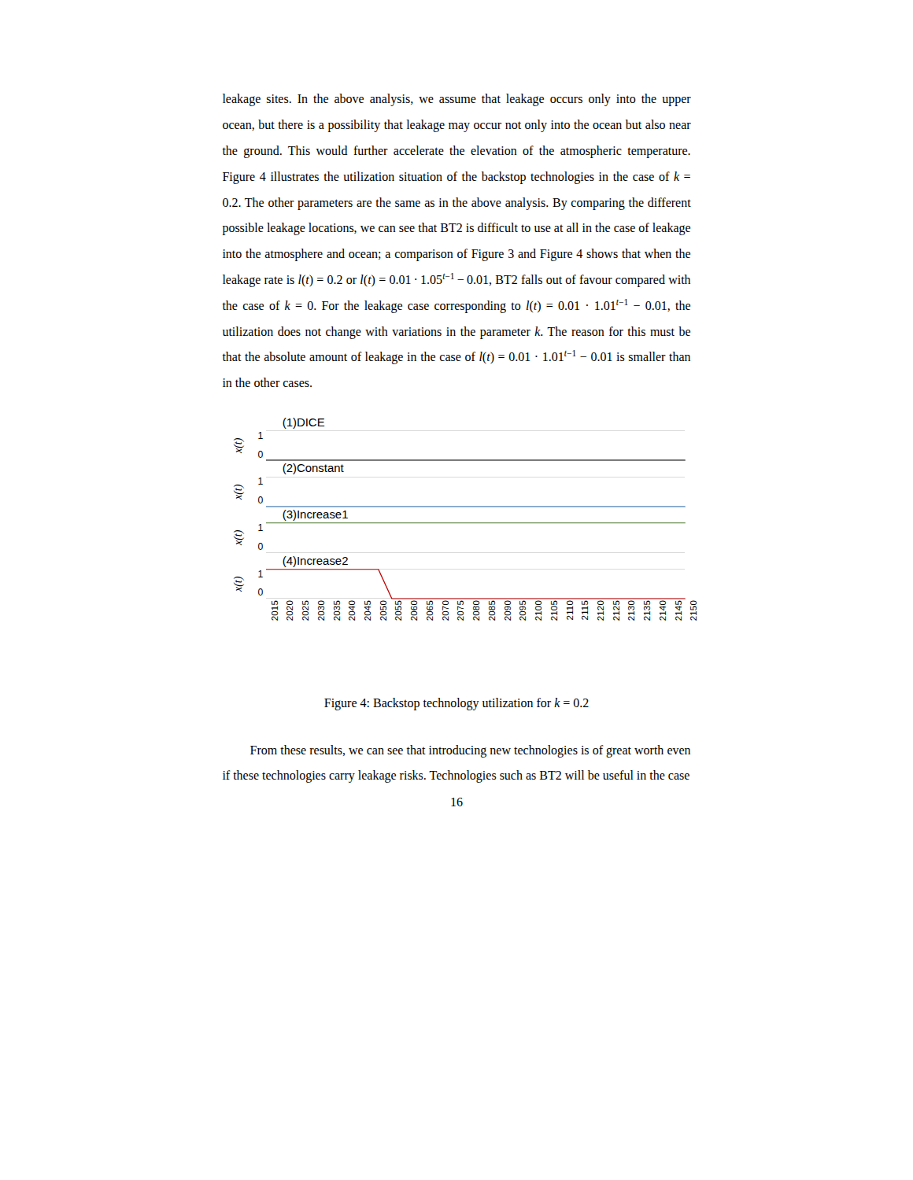leakage sites. In the above analysis, we assume that leakage occurs only into the upper ocean, but there is a possibility that leakage may occur not only into the ocean but also near the ground. This would further accelerate the elevation of the atmospheric temperature. Figure 4 illustrates the utilization situation of the backstop technologies in the case of k = 0.2. The other parameters are the same as in the above analysis. By comparing the different possible leakage locations, we can see that BT2 is difficult to use at all in the case of leakage into the atmosphere and ocean; a comparison of Figure 3 and Figure 4 shows that when the leakage rate is l(t) = 0.2 or l(t) = 0.01 · 1.05t−1 − 0.01, BT2 falls out of favour compared with the case of k = 0. For the leakage case corresponding to l(t) = 0.01 · 1.01t−1 − 0.01, the utilization does not change with variations in the parameter k. The reason for this must be that the absolute amount of leakage in the case of l(t) = 0.01 · 1.01t−1 − 0.01 is smaller than in the other cases.
(1)DICE
x(t)
10
(2)Constant
x(t)
10
(3)Increase1
x(t)
10
(4)Increase2
x(t)
10
2015 2020 2025 2030 2035 2040 2045 2050 2055 2060 2065 2070 2075 2080 2085 2090 2095 2100 2105 2110 2115 2120 2125 2130 2135 2140 2145 2150
Figure 4: Backstop technology utilization for k = 0.2
From these results, we can see that introducing new technologies is of great worth even if these technologies carry leakage risks. Technologies such as BT2 will be useful in the case
16